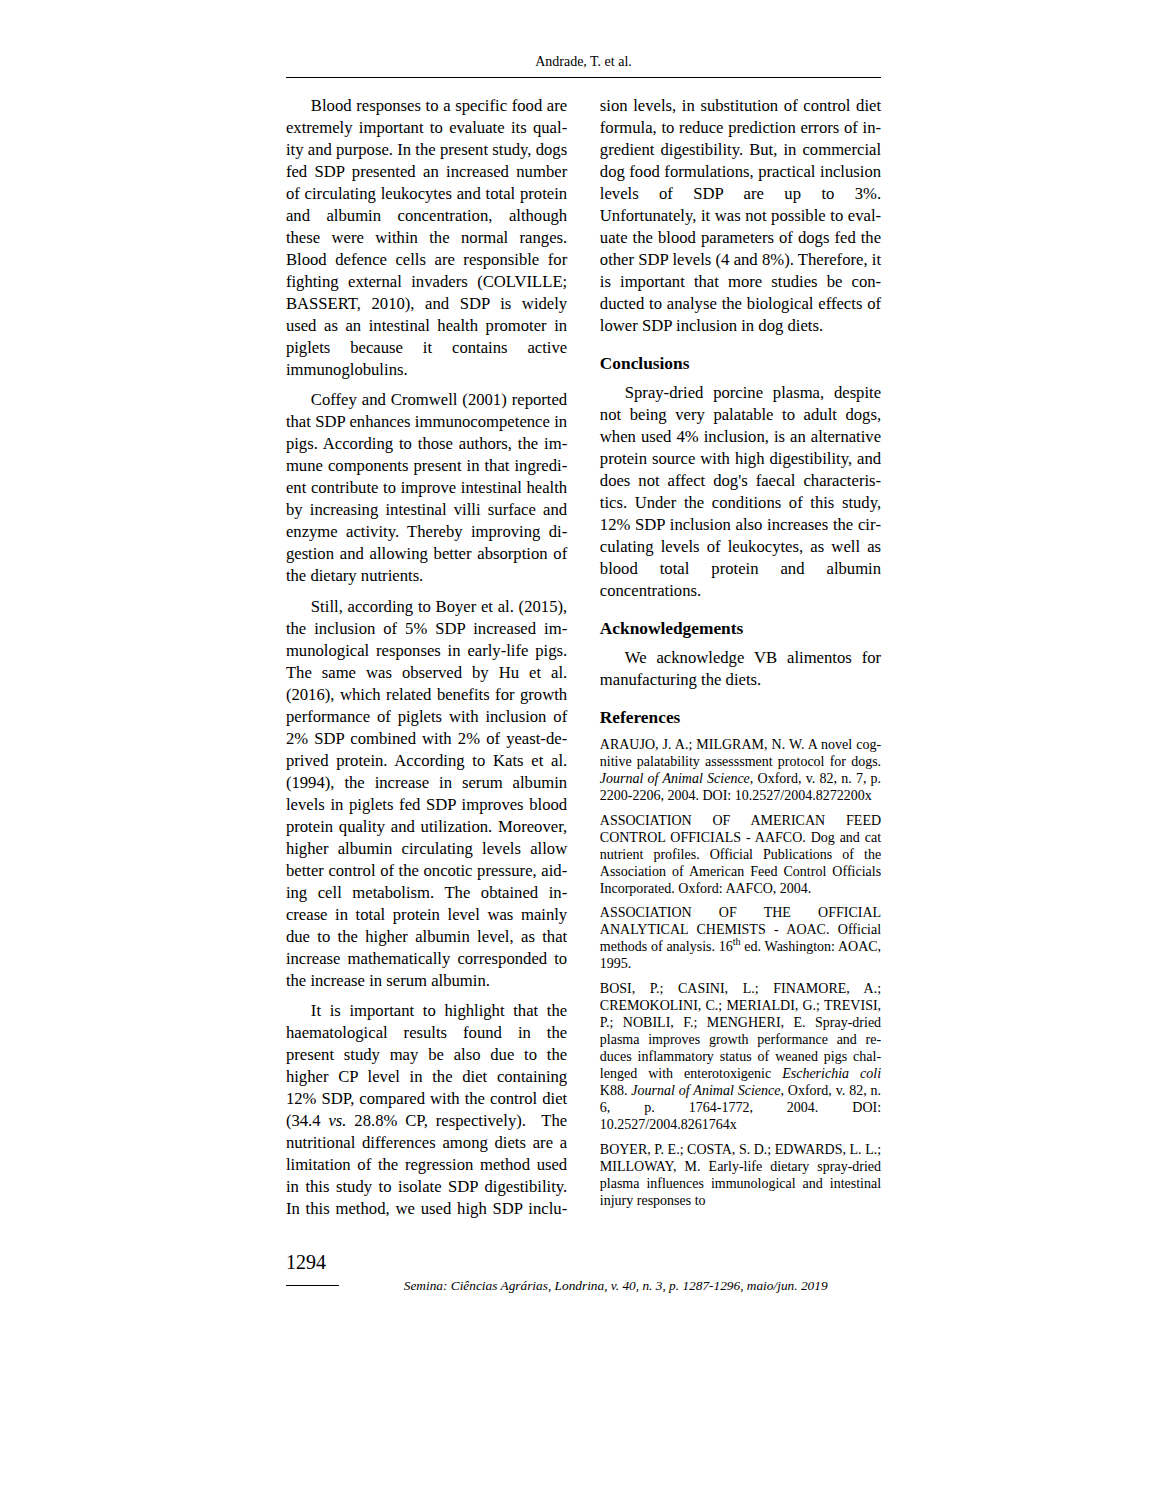Andrade, T. et al.
Blood responses to a specific food are extremely important to evaluate its quality and purpose. In the present study, dogs fed SDP presented an increased number of circulating leukocytes and total protein and albumin concentration, although these were within the normal ranges. Blood defence cells are responsible for fighting external invaders (COLVILLE; BASSERT, 2010), and SDP is widely used as an intestinal health promoter in piglets because it contains active immunoglobulins.
Coffey and Cromwell (2001) reported that SDP enhances immunocompetence in pigs. According to those authors, the immune components present in that ingredient contribute to improve intestinal health by increasing intestinal villi surface and enzyme activity. Thereby improving digestion and allowing better absorption of the dietary nutrients.
Still, according to Boyer et al. (2015), the inclusion of 5% SDP increased immunological responses in early-life pigs. The same was observed by Hu et al. (2016), which related benefits for growth performance of piglets with inclusion of 2% SDP combined with 2% of yeast-deprived protein. According to Kats et al. (1994), the increase in serum albumin levels in piglets fed SDP improves blood protein quality and utilization. Moreover, higher albumin circulating levels allow better control of the oncotic pressure, aiding cell metabolism. The obtained increase in total protein level was mainly due to the higher albumin level, as that increase mathematically corresponded to the increase in serum albumin.
It is important to highlight that the haematological results found in the present study may be also due to the higher CP level in the diet containing 12% SDP, compared with the control diet (34.4 vs. 28.8% CP, respectively). The nutritional differences among diets are a limitation of the regression method used in this study to isolate SDP digestibility. In this method, we used high SDP inclusion levels, in substitution of control diet formula, to reduce prediction errors of ingredient digestibility. But, in commercial dog food formulations, practical inclusion levels of SDP are up to 3%. Unfortunately, it was not possible to evaluate the blood parameters of dogs fed the other SDP levels (4 and 8%). Therefore, it is important that more studies be conducted to analyse the biological effects of lower SDP inclusion in dog diets.
Conclusions
Spray-dried porcine plasma, despite not being very palatable to adult dogs, when used 4% inclusion, is an alternative protein source with high digestibility, and does not affect dog's faecal characteristics. Under the conditions of this study, 12% SDP inclusion also increases the circulating levels of leukocytes, as well as blood total protein and albumin concentrations.
Acknowledgements
We acknowledge VB alimentos for manufacturing the diets.
References
ARAUJO, J. A.; MILGRAM, N. W. A novel cognitive palatability assesssment protocol for dogs. Journal of Animal Science, Oxford, v. 82, n. 7, p. 2200-2206, 2004. DOI: 10.2527/2004.8272200x
ASSOCIATION OF AMERICAN FEED CONTROL OFFICIALS - AAFCO. Dog and cat nutrient profiles. Official Publications of the Association of American Feed Control Officials Incorporated. Oxford: AAFCO, 2004.
ASSOCIATION OF THE OFFICIAL ANALYTICAL CHEMISTS - AOAC. Official methods of analysis. 16th ed. Washington: AOAC, 1995.
BOSI, P.; CASINI, L.; FINAMORE, A.; CREMOKOLINI, C.; MERIALDI, G.; TREVISI, P.; NOBILI, F.; MENGHERI, E. Spray-dried plasma improves growth performance and reduces inflammatory status of weaned pigs challenged with enterotoxigenic Escherichia coli K88. Journal of Animal Science, Oxford, v. 82, n. 6, p. 1764-1772, 2004. DOI: 10.2527/2004.8261764x
BOYER, P. E.; COSTA, S. D.; EDWARDS, L. L.; MILLOWAY, M. Early-life dietary spray-dried plasma influences immunological and intestinal injury responses to
1294
Semina: Ciências Agrárias, Londrina, v. 40, n. 3, p. 1287-1296, maio/jun. 2019